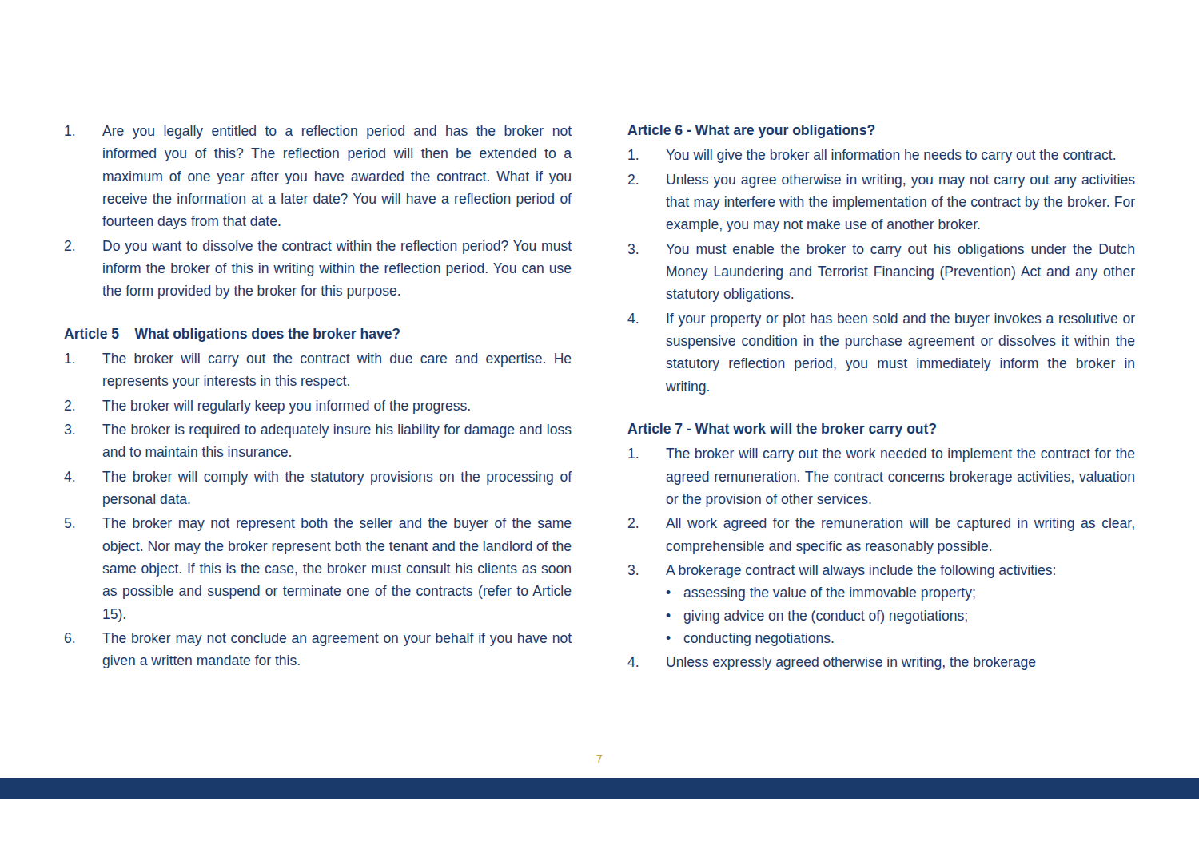Are you legally entitled to a reflection period and has the broker not informed you of this? The reflection period will then be extended to a maximum of one year after you have awarded the contract. What if you receive the information at a later date? You will have a reflection period of fourteen days from that date.
Do you want to dissolve the contract within the reflection period? You must inform the broker of this in writing within the reflection period. You can use the form provided by the broker for this purpose.
Article 5 What obligations does the broker have?
The broker will carry out the contract with due care and expertise. He represents your interests in this respect.
The broker will regularly keep you informed of the progress.
The broker is required to adequately insure his liability for damage and loss and to maintain this insurance.
The broker will comply with the statutory provisions on the processing of personal data.
The broker may not represent both the seller and the buyer of the same object. Nor may the broker represent both the tenant and the landlord of the same object. If this is the case, the broker must consult his clients as soon as possible and suspend or terminate one of the contracts (refer to Article 15).
The broker may not conclude an agreement on your behalf if you have not given a written mandate for this.
Article 6 - What are your obligations?
You will give the broker all information he needs to carry out the contract.
Unless you agree otherwise in writing, you may not carry out any activities that may interfere with the implementation of the contract by the broker. For example, you may not make use of another broker.
You must enable the broker to carry out his obligations under the Dutch Money Laundering and Terrorist Financing (Prevention) Act and any other statutory obligations.
If your property or plot has been sold and the buyer invokes a resolutive or suspensive condition in the purchase agreement or dissolves it within the statutory reflection period, you must immediately inform the broker in writing.
Article 7 - What work will the broker carry out?
The broker will carry out the work needed to implement the contract for the agreed remuneration. The contract concerns brokerage activities, valuation or the provision of other services.
All work agreed for the remuneration will be captured in writing as clear, comprehensible and specific as reasonably possible.
A brokerage contract will always include the following activities:
assessing the value of the immovable property;
giving advice on the (conduct of) negotiations;
conducting negotiations.
Unless expressly agreed otherwise in writing, the brokerage
7